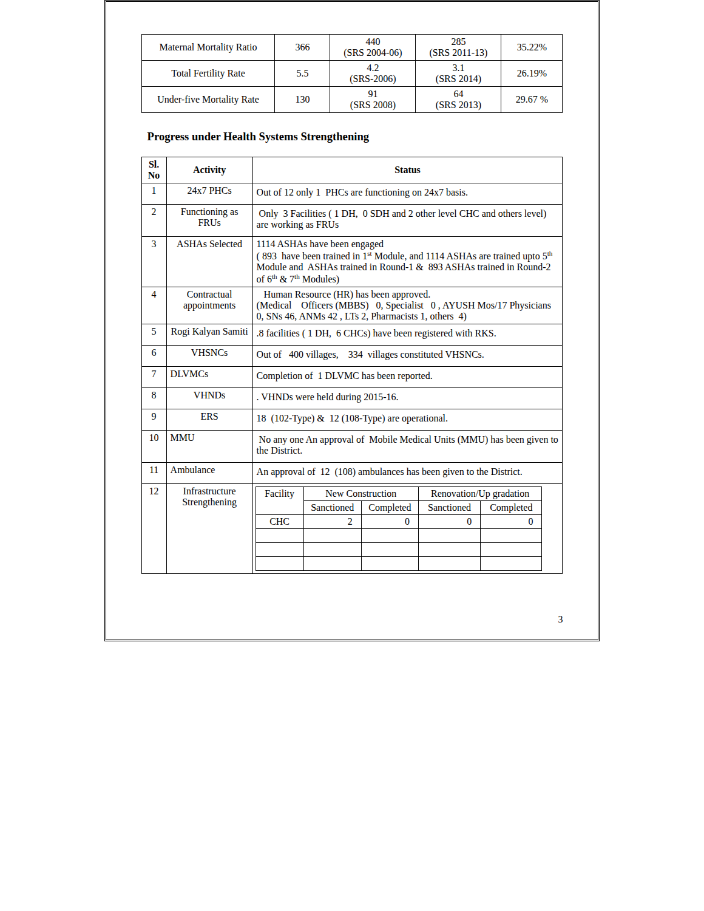| Maternal Mortality Ratio | 366 | 440 (SRS 2004-06) | 285 (SRS 2011-13) | 35.22% |
| Total Fertility Rate | 5.5 | 4.2 (SRS-2006) | 3.1 ( SRS 2014) | 26.19% |
| Under-five Mortality Rate | 130 | 91 (SRS 2008) | 64 (SRS 2013) | 29.67 % |
Progress under Health Systems Strengthening
| Sl. No | Activity | Status |
| --- | --- | --- |
| 1 | 24x7 PHCs | Out of 12 only 1 PHCs are functioning on 24x7 basis. |
| 2 | Functioning as FRUs | Only 3 Facilities ( 1 DH, 0 SDH and 2 other level CHC and others level) are working as FRUs |
| 3 | ASHAs Selected | 1114 ASHAs have been engaged ( 893 have been trained in 1 st Module, and 1114 ASHAs are trained upto 5 th Module and ASHAs trained in Round-1 & 893 ASHAs trained in Round-2 of 6 th & 7 th Modules) |
| 4 | Contractual appointments | Human Resource (HR) has been approved. (Medical Officers (MBBS) 0, Specialist 0 , AYUSH Mos/17 Physicians 0, SNs 46, ANMs 42 , LTs 2, Pharmacists 1, others 4) |
| 5 | Rogi Kalyan Samiti | .8 facilities ( 1 DH, 6 CHCs) have been registered with RKS. |
| 6 | VHSNCs | Out of 400 villages, 334 villages constituted VHSNCs. |
| 7 | DLVMCs | Completion of 1 DLVMC has been reported. |
| 8 | VHNDs | . VHNDs were held during 2015-16. |
| 9 | ERS | 18 (102-Type) & 12 (108-Type) are operational. |
| 10 | MMU | No any one An approval of Mobile Medical Units (MMU) has been given to the District. |
| 11 | Ambulance | An approval of 12 (108) ambulances has been given to the District. |
| 12 | Infrastructure Strengthening | / Facility / New Construction / Renovation/Up gradation / / / Sanctioned / Completed / Sanctioned / Completed / / / CHC / 2 / 0 / 0 / 0 / / |
3